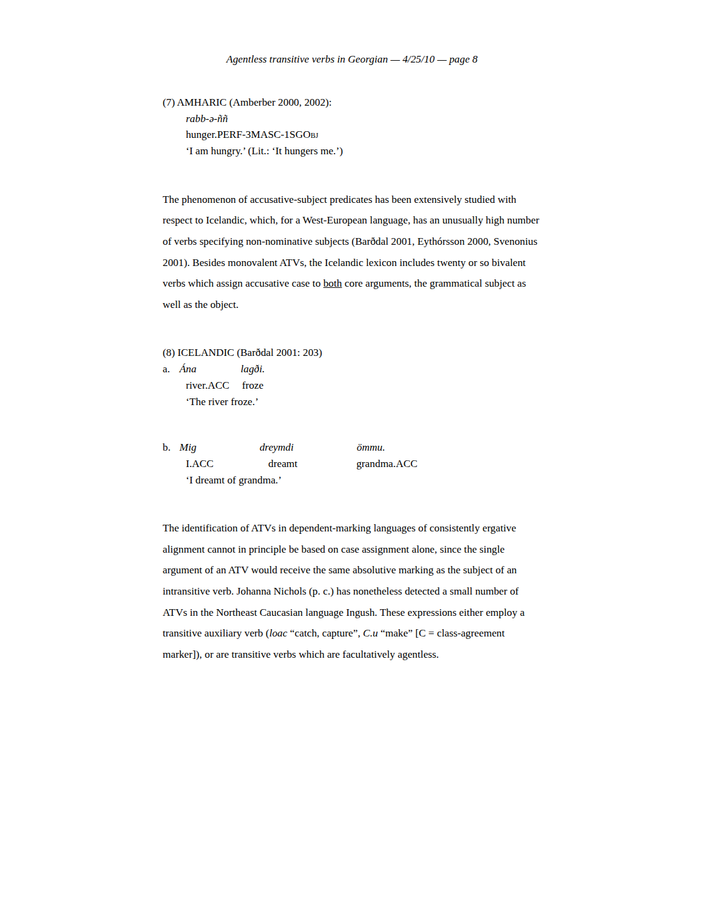Agentless transitive verbs in Georgian — 4/25/10 — page 8
(7) AMHARIC (Amberber 2000, 2002):
rabb-ə-ññ
hunger.PERF-3MASC-1SGObj
‘I am hungry.’ (Lit.: ‘It hungers me.’)
The phenomenon of accusative-subject predicates has been extensively studied with respect to Icelandic, which, for a West-European language, has an unusually high number of verbs specifying non-nominative subjects (Barðdal 2001, Eythórsson 2000, Svenonius 2001). Besides monovalent ATVs, the Icelandic lexicon includes twenty or so bivalent verbs which assign accusative case to both core arguments, the grammatical subject as well as the object.
(8) ICELANDIC (Barðdal 2001: 203)
a. Ána lagði.
river.ACC froze
‘The river froze.’
b. Mig dreymdi ömmu.
I.ACC dreamt grandma.ACC
‘I dreamt of grandma.’
The identification of ATVs in dependent-marking languages of consistently ergative alignment cannot in principle be based on case assignment alone, since the single argument of an ATV would receive the same absolutive marking as the subject of an intransitive verb. Johanna Nichols (p. c.) has nonetheless detected a small number of ATVs in the Northeast Caucasian language Ingush. These expressions either employ a transitive auxiliary verb (loac “catch, capture”, C.u “make” [C = class-agreement marker]), or are transitive verbs which are facultatively agentless.